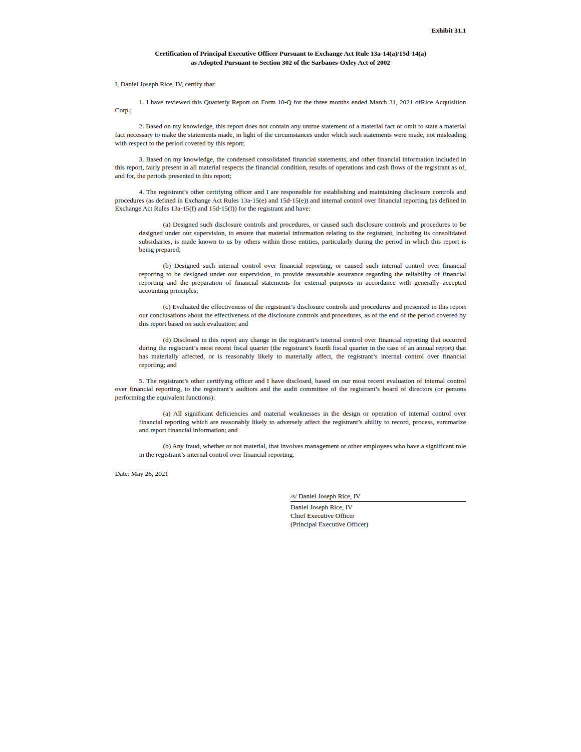Exhibit 31.1
Certification of Principal Executive Officer Pursuant to Exchange Act Rule 13a-14(a)/15d-14(a)
as Adopted Pursuant to Section 302 of the Sarbanes-Oxley Act of 2002
I, Daniel Joseph Rice, IV, certify that:
1. I have reviewed this Quarterly Report on Form 10-Q for the three months ended March 31, 2021 ofRice Acquisition Corp.;
2. Based on my knowledge, this report does not contain any untrue statement of a material fact or omit to state a material fact necessary to make the statements made, in light of the circumstances under which such statements were made, not misleading with respect to the period covered by this report;
3. Based on my knowledge, the condensed consolidated financial statements, and other financial information included in this report, fairly present in all material respects the financial condition, results of operations and cash flows of the registrant as of, and for, the periods presented in this report;
4. The registrant’s other certifying officer and I are responsible for establishing and maintaining disclosure controls and procedures (as defined in Exchange Act Rules 13a-15(e) and 15d-15(e)) and internal control over financial reporting (as defined in Exchange Act Rules 13a-15(f) and 15d-15(f)) for the registrant and have:
(a) Designed such disclosure controls and procedures, or caused such disclosure controls and procedures to be designed under our supervision, to ensure that material information relating to the registrant, including its consolidated subsidiaries, is made known to us by others within those entities, particularly during the period in which this report is being prepared;
(b) Designed such internal control over financial reporting, or caused such internal control over financial reporting to be designed under our supervision, to provide reasonable assurance regarding the reliability of financial reporting and the preparation of financial statements for external purposes in accordance with generally accepted accounting principles;
(c) Evaluated the effectiveness of the registrant’s disclosure controls and procedures and presented in this report our conclusations about the effectiveness of the disclosure controls and procedures, as of the end of the period covered by this report based on such evaluation; and
(d) Disclosed in this report any change in the registrant’s internal control over financial reporting that occurred during the registrant’s most recent fiscal quarter (the registrant’s fourth fiscal quarter in the case of an annual report) that has materially affected, or is reasonably likely to materially affect, the registrant’s internal control over financial reporting; and
5. The registrant’s other certifying officer and I have disclosed, based on our most recent evaluation of internal control over financial reporting, to the registrant’s auditors and the audit committee of the registrant’s board of directors (or persons performing the equivalent functions):
(a) All significant deficiencies and material weaknesses in the design or operation of internal control over financial reporting which are reasonably likely to adversely affect the registrant’s ability to record, process, summarize and report financial information; and
(b) Any fraud, whether or not material, that involves management or other employees who have a significant role in the registrant’s internal control over financial reporting.
Date: May 26, 2021
/s/ Daniel Joseph Rice, IV
Daniel Joseph Rice, IV
Chief Executive Officer
(Principal Executive Officer)